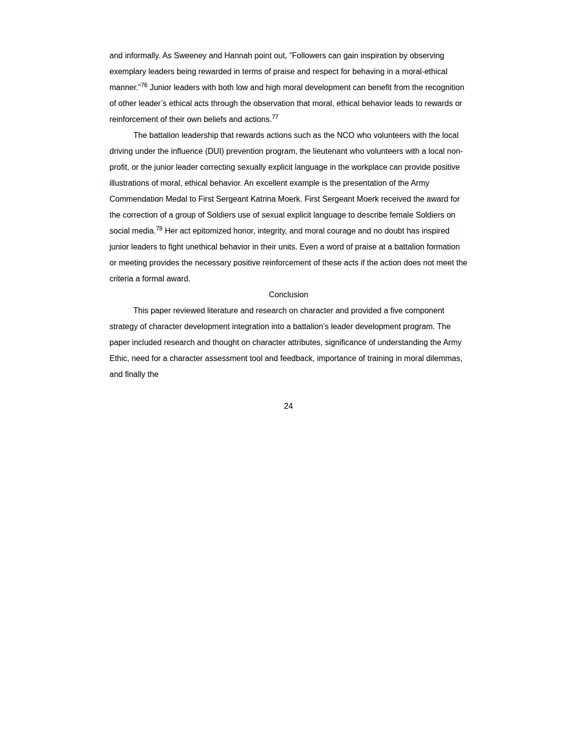and informally. As Sweeney and Hannah point out, “Followers can gain inspiration by observing exemplary leaders being rewarded in terms of praise and respect for behaving in a moral-ethical manner.”76 Junior leaders with both low and high moral development can benefit from the recognition of other leader’s ethical acts through the observation that moral, ethical behavior leads to rewards or reinforcement of their own beliefs and actions.77
The battalion leadership that rewards actions such as the NCO who volunteers with the local driving under the influence (DUI) prevention program, the lieutenant who volunteers with a local non-profit, or the junior leader correcting sexually explicit language in the workplace can provide positive illustrations of moral, ethical behavior. An excellent example is the presentation of the Army Commendation Medal to First Sergeant Katrina Moerk. First Sergeant Moerk received the award for the correction of a group of Soldiers use of sexual explicit language to describe female Soldiers on social media.78 Her act epitomized honor, integrity, and moral courage and no doubt has inspired junior leaders to fight unethical behavior in their units. Even a word of praise at a battalion formation or meeting provides the necessary positive reinforcement of these acts if the action does not meet the criteria a formal award.
Conclusion
This paper reviewed literature and research on character and provided a five component strategy of character development integration into a battalion’s leader development program. The paper included research and thought on character attributes, significance of understanding the Army Ethic, need for a character assessment tool and feedback, importance of training in moral dilemmas, and finally the
24